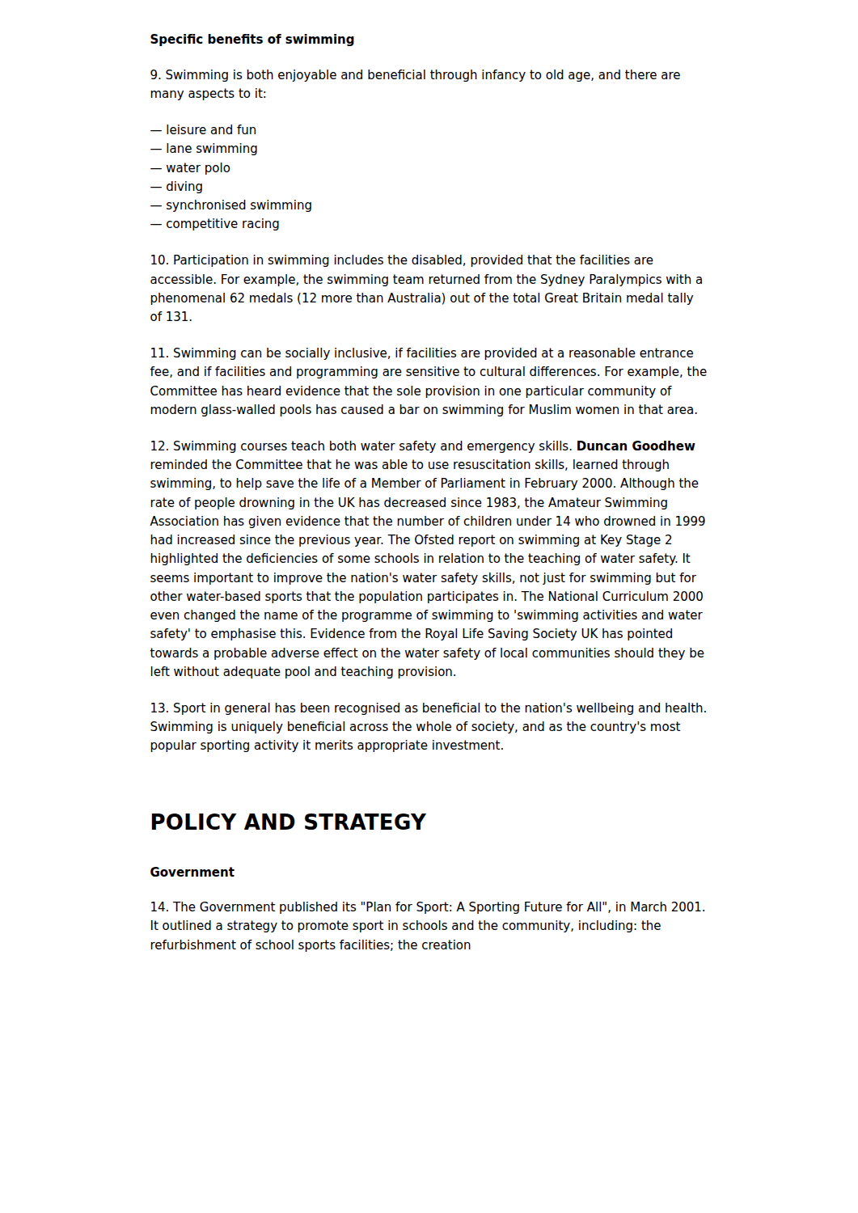Specific benefits of swimming
9. Swimming is both enjoyable and beneficial through infancy to old age, and there are many aspects to it:
leisure and fun
lane swimming
water polo
diving
synchronised swimming
competitive racing
10. Participation in swimming includes the disabled, provided that the facilities are accessible. For example, the swimming team returned from the Sydney Paralympics with a phenomenal 62 medals (12 more than Australia) out of the total Great Britain medal tally of 131.
11. Swimming can be socially inclusive, if facilities are provided at a reasonable entrance fee, and if facilities and programming are sensitive to cultural differences. For example, the Committee has heard evidence that the sole provision in one particular community of modern glass-walled pools has caused a bar on swimming for Muslim women in that area.
12. Swimming courses teach both water safety and emergency skills. Duncan Goodhew reminded the Committee that he was able to use resuscitation skills, learned through swimming, to help save the life of a Member of Parliament in February 2000. Although the rate of people drowning in the UK has decreased since 1983, the Amateur Swimming Association has given evidence that the number of children under 14 who drowned in 1999 had increased since the previous year. The Ofsted report on swimming at Key Stage 2 highlighted the deficiencies of some schools in relation to the teaching of water safety. It seems important to improve the nation's water safety skills, not just for swimming but for other water-based sports that the population participates in. The National Curriculum 2000 even changed the name of the programme of swimming to 'swimming activities and water safety' to emphasise this. Evidence from the Royal Life Saving Society UK has pointed towards a probable adverse effect on the water safety of local communities should they be left without adequate pool and teaching provision.
13. Sport in general has been recognised as beneficial to the nation's wellbeing and health. Swimming is uniquely beneficial across the whole of society, and as the country's most popular sporting activity it merits appropriate investment.
POLICY AND STRATEGY
Government
14. The Government published its "Plan for Sport: A Sporting Future for All", in March 2001. It outlined a strategy to promote sport in schools and the community, including: the refurbishment of school sports facilities; the creation